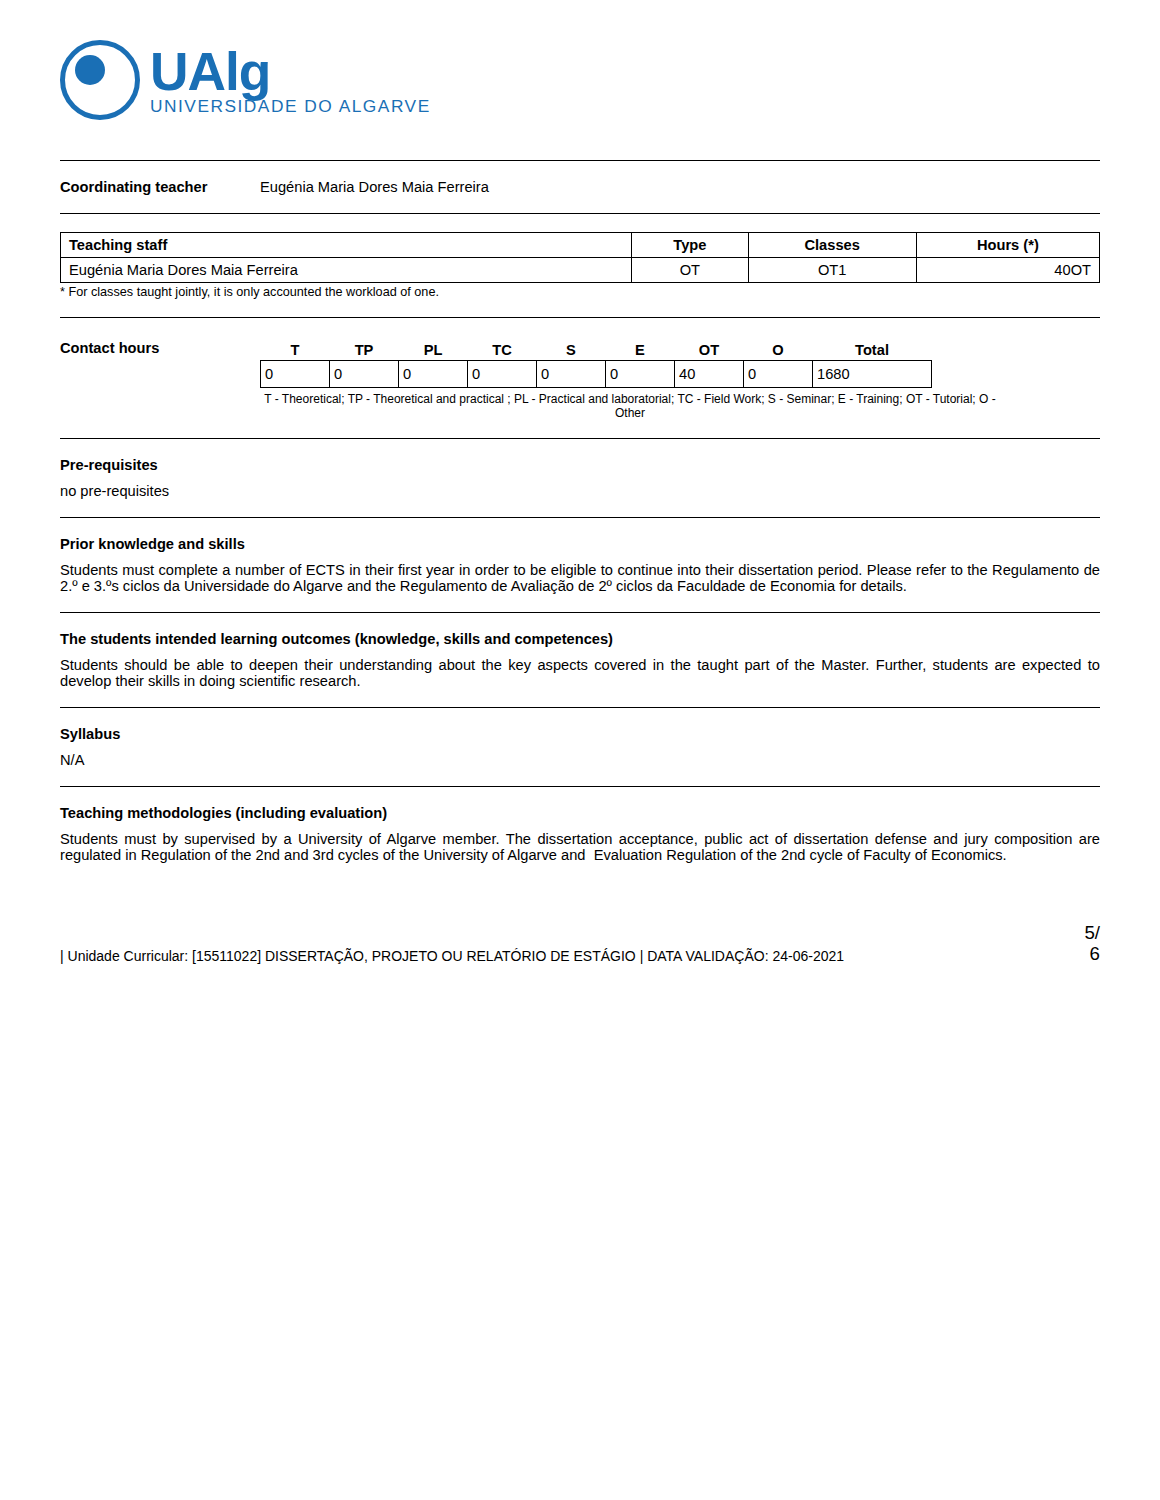UAlg
UNIVERSIDADE DO ALGARVE
Coordinating teacher
Eugénia Maria Dores Maia Ferreira
| Teaching staff | Type | Classes | Hours (*) |
| --- | --- | --- | --- |
| Eugénia Maria Dores Maia Ferreira | OT | OT1 | 40OT |
* For classes taught jointly, it is only accounted the workload of one.
Contact hours
| T | TP | PL | TC | S | E | OT | O | Total |
| --- | --- | --- | --- | --- | --- | --- | --- | --- |
| 0 | 0 | 0 | 0 | 0 | 0 | 40 | 0 | 1680 |
T - Theoretical; TP - Theoretical and practical ; PL - Practical and laboratorial; TC - Field Work; S - Seminar; E - Training; OT - Tutorial; O - Other
Pre-requisites
no pre-requisites
Prior knowledge and skills
Students must complete a number of ECTS in their first year in order to be eligible to continue into their dissertation period. Please refer to the Regulamento de 2.º e 3.ºs ciclos da Universidade do Algarve and the Regulamento de Avaliação de 2º ciclos da Faculdade de Economia for details.
The students intended learning outcomes (knowledge, skills and competences)
Students should be able to deepen their understanding about the key aspects covered in the taught part of the Master. Further, students are expected to develop their skills in doing scientific research.
Syllabus
N/A
Teaching methodologies (including evaluation)
Students must by supervised by a University of Algarve member. The dissertation acceptance, public act of dissertation defense and jury composition are regulated in Regulation of the 2nd and 3rd cycles of the University of Algarve and Evaluation Regulation of the 2nd cycle of Faculty of Economics.
| Unidade Curricular: [15511022] DISSERTAÇÃO, PROJETO OU RELATÓRIO DE ESTÁGIO | DATA VALIDAÇÃO: 24-06-2021
5/
6